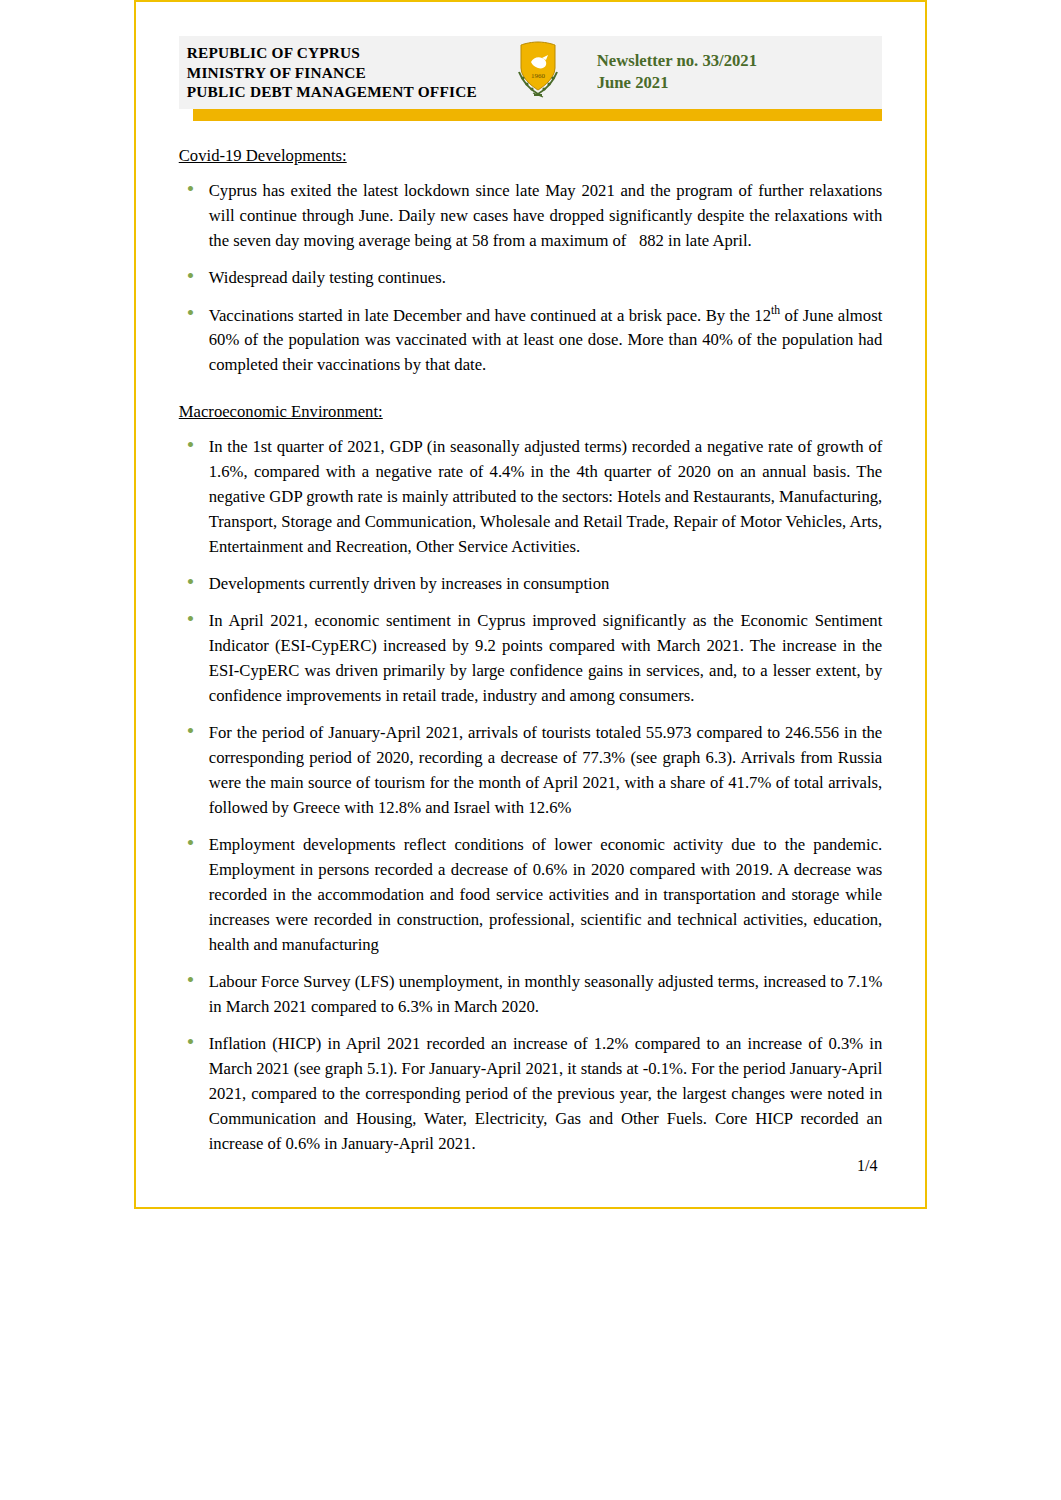REPUBLIC OF CYPRUS
MINISTRY OF FINANCE
PUBLIC DEBT MANAGEMENT OFFICE
1960
Newsletter no. 33/2021
June 2021
Covid-19 Developments:
Cyprus has exited the latest lockdown since late May 2021 and the program of further relaxations will continue through June. Daily new cases have dropped significantly despite the relaxations with the seven day moving average being at 58 from a maximum of 882 in late April.
Widespread daily testing continues.
Vaccinations started in late December and have continued at a brisk pace. By the 12th of June almost 60% of the population was vaccinated with at least one dose. More than 40% of the population had completed their vaccinations by that date.
Macroeconomic Environment:
In the 1st quarter of 2021, GDP (in seasonally adjusted terms) recorded a negative rate of growth of 1.6%, compared with a negative rate of 4.4% in the 4th quarter of 2020 on an annual basis. The negative GDP growth rate is mainly attributed to the sectors: Hotels and Restaurants, Manufacturing, Transport, Storage and Communication, Wholesale and Retail Trade, Repair of Motor Vehicles, Arts, Entertainment and Recreation, Other Service Activities.
Developments currently driven by increases in consumption
In April 2021, economic sentiment in Cyprus improved significantly as the Economic Sentiment Indicator (ESI-CypERC) increased by 9.2 points compared with March 2021. The increase in the ESI-CypERC was driven primarily by large confidence gains in services, and, to a lesser extent, by confidence improvements in retail trade, industry and among consumers.
For the period of January-April 2021, arrivals of tourists totaled 55.973 compared to 246.556 in the corresponding period of 2020, recording a decrease of 77.3% (see graph 6.3). Arrivals from Russia were the main source of tourism for the month of April 2021, with a share of 41.7% of total arrivals, followed by Greece with 12.8% and Israel with 12.6%
Employment developments reflect conditions of lower economic activity due to the pandemic. Employment in persons recorded a decrease of 0.6% in 2020 compared with 2019. A decrease was recorded in the accommodation and food service activities and in transportation and storage while increases were recorded in construction, professional, scientific and technical activities, education, health and manufacturing
Labour Force Survey (LFS) unemployment, in monthly seasonally adjusted terms, increased to 7.1% in March 2021 compared to 6.3% in March 2020.
Inflation (HICP) in April 2021 recorded an increase of 1.2% compared to an increase of 0.3% in March 2021 (see graph 5.1). For January-April 2021, it stands at -0.1%. For the period January-April 2021, compared to the corresponding period of the previous year, the largest changes were noted in Communication and Housing, Water, Electricity, Gas and Other Fuels. Core HICP recorded an increase of 0.6% in January-April 2021.
1/4